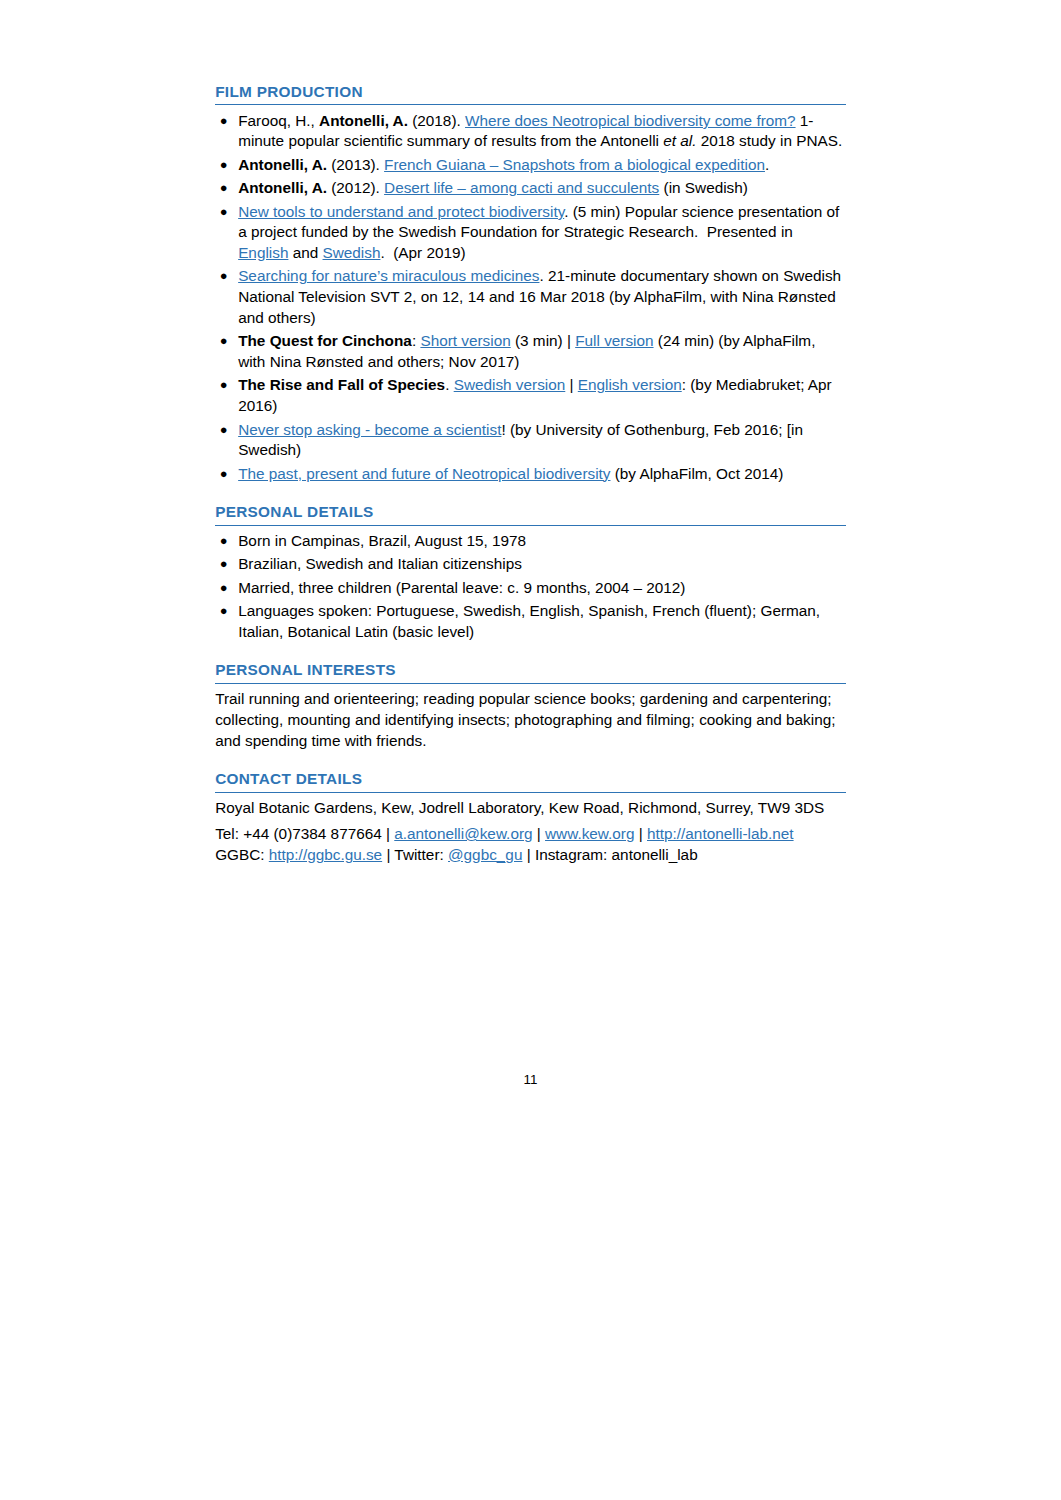FILM PRODUCTION
Farooq, H., Antonelli, A. (2018). Where does Neotropical biodiversity come from? 1-minute popular scientific summary of results from the Antonelli et al. 2018 study in PNAS.
Antonelli, A. (2013). French Guiana – Snapshots from a biological expedition.
Antonelli, A. (2012). Desert life – among cacti and succulents (in Swedish)
New tools to understand and protect biodiversity. (5 min) Popular science presentation of a project funded by the Swedish Foundation for Strategic Research. Presented in English and Swedish. (Apr 2019)
Searching for nature’s miraculous medicines. 21-minute documentary shown on Swedish National Television SVT 2, on 12, 14 and 16 Mar 2018 (by AlphaFilm, with Nina Rønsted and others)
The Quest for Cinchona: Short version (3 min) | Full version (24 min) (by AlphaFilm, with Nina Rønsted and others; Nov 2017)
The Rise and Fall of Species. Swedish version | English version: (by Mediabruket; Apr 2016)
Never stop asking - become a scientist! (by University of Gothenburg, Feb 2016; [in Swedish)
The past, present and future of Neotropical biodiversity (by AlphaFilm, Oct 2014)
PERSONAL DETAILS
Born in Campinas, Brazil, August 15, 1978
Brazilian, Swedish and Italian citizenships
Married, three children (Parental leave: c. 9 months, 2004 – 2012)
Languages spoken: Portuguese, Swedish, English, Spanish, French (fluent); German, Italian, Botanical Latin (basic level)
PERSONAL INTERESTS
Trail running and orienteering; reading popular science books; gardening and carpentering; collecting, mounting and identifying insects; photographing and filming; cooking and baking; and spending time with friends.
CONTACT DETAILS
Royal Botanic Gardens, Kew, Jodrell Laboratory, Kew Road, Richmond, Surrey, TW9 3DS
Tel: +44 (0)7384 877664 | a.antonelli@kew.org | www.kew.org | http://antonelli-lab.net
GGBC: http://ggbc.gu.se | Twitter: @ggbc_gu | Instagram: antonelli_lab
11